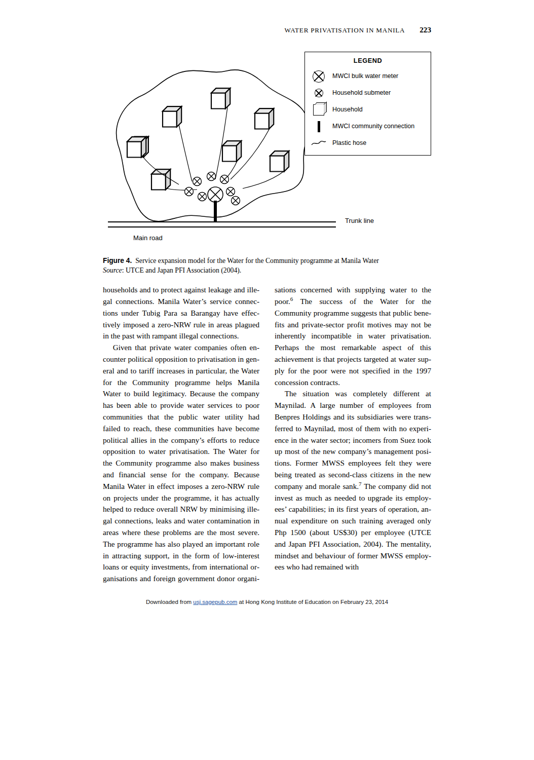Water privatisation in Manila 223
Main road
Trunk line
Legend
MWCI bulk water meter
Household submeter
Household
MWCI community connection
Plastic hose
Figure 4. Service expansion model for the Water for the Community programme at Manila Water
Source: UTCE and Japan PFI Association (2004).
households and to protect against leakage and illegal connections. Manila Water’s service connections under Tubig Para sa Barangay have effectively imposed a zero-NRW rule in areas plagued in the past with rampant illegal connections.
Given that private water companies often encounter political opposition to privatisation in general and to tariff increases in particular, the Water for the Community programme helps Manila Water to build legitimacy. Because the company has been able to provide water services to poor communities that the public water utility had failed to reach, these communities have become political allies in the company’s efforts to reduce opposition to water privatisation. The Water for the Community programme also makes business and financial sense for the company. Because Manila Water in effect imposes a zero-NRW rule on projects under the programme, it has actually helped to reduce overall NRW by minimising illegal connections, leaks and water contamination in areas where these problems are the most severe. The programme has also played an important role in attracting support, in the form of low-interest loans or equity investments, from international organisations and foreign government donor organisations concerned with supplying water to the poor.6 The success of the Water for the Community programme suggests that public benefits and private-sector profit motives may not be inherently incompatible in water privatisation. Perhaps the most remarkable aspect of this achievement is that projects targeted at water supply for the poor were not specified in the 1997 concession contracts.
The situation was completely different at Maynilad. A large number of employees from Benpres Holdings and its subsidiaries were transferred to Maynilad, most of them with no experience in the water sector; incomers from Suez took up most of the new company’s management positions. Former MWSS employees felt they were being treated as second-class citizens in the new company and morale sank.7 The company did not invest as much as needed to upgrade its employees’ capabilities; in its first years of operation, annual expenditure on such training averaged only Php 1500 (about US$30) per employee (UTCE and Japan PFI Association, 2004). The mentality, mindset and behaviour of former MWSS employees who had remained with
Downloaded from usj.sagepub.com at Hong Kong Institute of Education on February 23, 2014